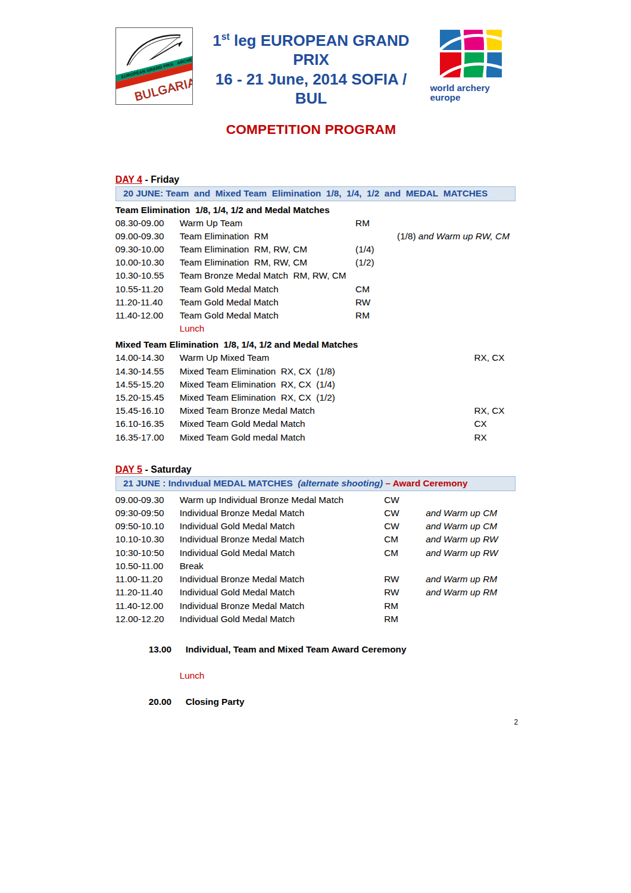EUROPEAN GRAND PRIX ARCHERY 16-21.06.2014
BULGARIA
1st leg EUROPEAN GRAND PRIX
16 - 21 June, 2014 SOFIA / BUL
COMPETITION PROGRAM
world archery
europe
DAY 4 - Friday
20 JUNE: Team and Mixed Team Elimination 1/8, 1/4, 1/2 and MEDAL MATCHES
Team Elimination 1/8, 1/4, 1/2 and Medal Matches
| 08.30-09.00 | Warm Up Team | RM | |
| 09.00-09.30 | Team Elimination RM | | (1/8) and Warm up RW, CM |
| 09.30-10.00 | Team Elimination RM, RW, CM | (1/4) | |
| 10.00-10.30 | Team Elimination RM, RW, CM | (1/2) | |
| 10.30-10.55 | Team Bronze Medal Match RM, RW, CM | | |
| 10.55-11.20 | Team Gold Medal Match | CM | |
| 11.20-11.40 | Team Gold Medal Match | RW | |
| 11.40-12.00 | Team Gold Medal Match | RM | |
Lunch
Mixed Team Elimination 1/8, 1/4, 1/2 and Medal Matches
| 14.00-14.30 | Warm Up Mixed Team | RX, CX | |
| 14.30-14.55 | Mixed Team Elimination RX, CX (1/8) | | |
| 14.55-15.20 | Mixed Team Elimination RX, CX (1/4) | | |
| 15.20-15.45 | Mixed Team Elimination RX, CX (1/2) | | |
| 15.45-16.10 | Mixed Team Bronze Medal Match | RX, CX | |
| 16.10-16.35 | Mixed Team Gold Medal Match | CX | |
| 16.35-17.00 | Mixed Team Gold medal Match | RX | |
DAY 5 - Saturday
21 JUNE : Indıvıdual MEDAL MATCHES (alternate shooting) – Award Ceremony
| 09.00-09.30 | Warm up Individual Bronze Medal Match | CW | |
| 09:30-09:50 | Individual Bronze Medal Match | CW | and Warm up CM |
| 09:50-10.10 | Individual Gold Medal Match | CW | and Warm up CM |
| 10.10-10.30 | Individual Bronze Medal Match | CM | and Warm up RW |
| 10:30-10:50 | Individual Gold Medal Match | CM | and Warm up RW |
| 10.50-11.00 | Break | | |
| 11.00-11.20 | Individual Bronze Medal Match | RW | and Warm up RM |
| 11.20-11.40 | Individual Gold Medal Match | RW | and Warm up RM |
| 11.40-12.00 | Individual Bronze Medal Match | RM | |
| 12.00-12.20 | Individual Gold Medal Match | RM | |
13.00 Individual, Team and Mixed Team Award Ceremony
Lunch
20.00 Closing Party
2